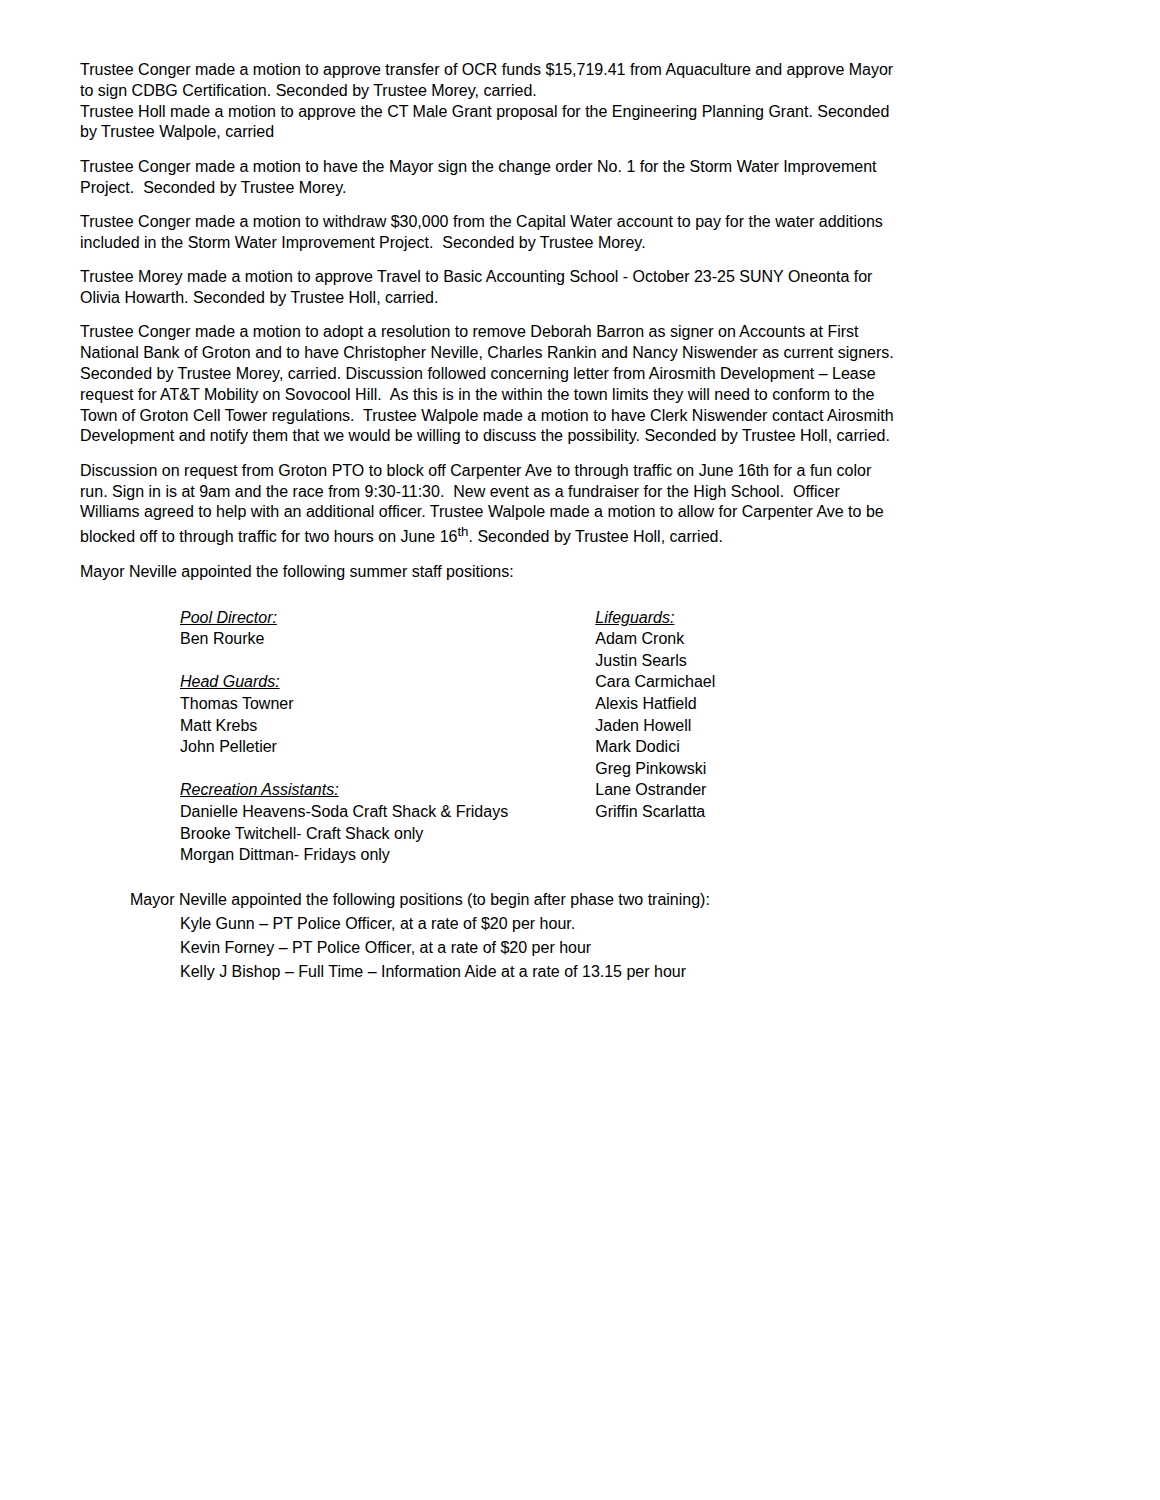Trustee Conger made a motion to approve transfer of OCR funds $15,719.41 from Aquaculture and approve Mayor to sign CDBG Certification. Seconded by Trustee Morey, carried.
Trustee Holl made a motion to approve the CT Male Grant proposal for the Engineering Planning Grant. Seconded by Trustee Walpole, carried
Trustee Conger made a motion to have the Mayor sign the change order No. 1 for the Storm Water Improvement Project. Seconded by Trustee Morey.
Trustee Conger made a motion to withdraw $30,000 from the Capital Water account to pay for the water additions included in the Storm Water Improvement Project. Seconded by Trustee Morey.
Trustee Morey made a motion to approve Travel to Basic Accounting School - October 23-25 SUNY Oneonta for Olivia Howarth. Seconded by Trustee Holl, carried.
Trustee Conger made a motion to adopt a resolution to remove Deborah Barron as signer on Accounts at First National Bank of Groton and to have Christopher Neville, Charles Rankin and Nancy Niswender as current signers. Seconded by Trustee Morey, carried. Discussion followed concerning letter from Airosmith Development – Lease request for AT&T Mobility on Sovocool Hill. As this is in the within the town limits they will need to conform to the Town of Groton Cell Tower regulations. Trustee Walpole made a motion to have Clerk Niswender contact Airosmith Development and notify them that we would be willing to discuss the possibility. Seconded by Trustee Holl, carried.
Discussion on request from Groton PTO to block off Carpenter Ave to through traffic on June 16th for a fun color run. Sign in is at 9am and the race from 9:30-11:30. New event as a fundraiser for the High School. Officer Williams agreed to help with an additional officer. Trustee Walpole made a motion to allow for Carpenter Ave to be blocked off to through traffic for two hours on June 16th. Seconded by Trustee Holl, carried.
Mayor Neville appointed the following summer staff positions:
| Pool Director: | Lifeguards: |
| Ben Rourke | Adam Cronk |
| | Justin Searls |
| Head Guards: | Cara Carmichael |
| Thomas Towner | Alexis Hatfield |
| Matt Krebs | Jaden Howell |
| John Pelletier | Mark Dodici |
| | Greg Pinkowski |
| Recreation Assistants: | Lane Ostrander |
| Danielle Heavens-Soda Craft Shack & Fridays | Griffin Scarlatta |
| Brooke Twitchell- Craft Shack only | |
| Morgan Dittman- Fridays only | |
Mayor Neville appointed the following positions (to begin after phase two training):
Kyle Gunn – PT Police Officer, at a rate of $20 per hour.
Kevin Forney – PT Police Officer, at a rate of $20 per hour
Kelly J Bishop – Full Time – Information Aide at a rate of 13.15 per hour